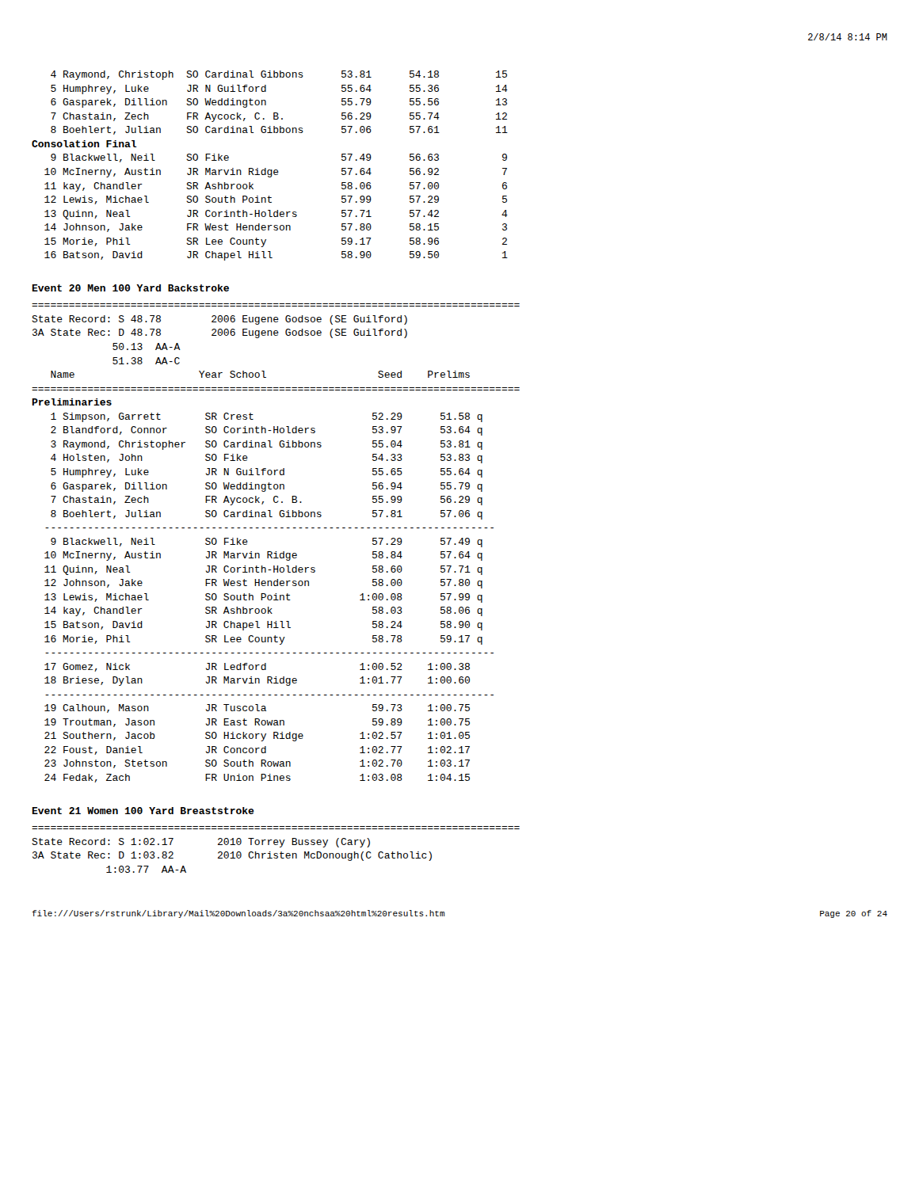2/8/14 8:14 PM
   4 Raymond, Christoph  SO Cardinal Gibbons      53.81      54.18         15
   5 Humphrey, Luke      JR N Guilford            55.64      55.36         14
   6 Gasparek, Dillion   SO Weddington            55.79      55.56         13
   7 Chastain, Zech      FR Aycock, C. B.         56.29      55.74         12
   8 Boehlert, Julian    SO Cardinal Gibbons      57.06      57.61         11
Consolation Final
   9 Blackwell, Neil     SO Fike                  57.49      56.63          9
  10 McInerny, Austin    JR Marvin Ridge          57.64      56.92          7
  11 kay, Chandler       SR Ashbrook              58.06      57.00          6
  12 Lewis, Michael      SO South Point           57.99      57.29          5
  13 Quinn, Neal         JR Corinth-Holders       57.71      57.42          4
  14 Johnson, Jake       FR West Henderson        57.80      58.15          3
  15 Morie, Phil         SR Lee County            59.17      58.96          2
  16 Batson, David       JR Chapel Hill           58.90      59.50          1
Event 20 Men 100 Yard Backstroke
===============================================================================
State Record: S 48.78        2006 Eugene Godsoe (SE Guilford)
3A State Rec: D 48.78        2006 Eugene Godsoe (SE Guilford)
             50.13  AA-A
             51.38  AA-C
   Name                    Year School                  Seed    Prelims
===============================================================================
Preliminaries
   1 Simpson, Garrett       SR Crest                   52.29      51.58 q
   2 Blandford, Connor      SO Corinth-Holders         53.97      53.64 q
   3 Raymond, Christopher   SO Cardinal Gibbons        55.04      53.81 q
   4 Holsten, John          SO Fike                    54.33      53.83 q
   5 Humphrey, Luke         JR N Guilford              55.65      55.64 q
   6 Gasparek, Dillion      SO Weddington              56.94      55.79 q
   7 Chastain, Zech         FR Aycock, C. B.           55.99      56.29 q
   8 Boehlert, Julian       SO Cardinal Gibbons        57.81      57.06 q
  -------------------------------------------------------------------------
   9 Blackwell, Neil        SO Fike                    57.29      57.49 q
  10 McInerny, Austin       JR Marvin Ridge            58.84      57.64 q
  11 Quinn, Neal            JR Corinth-Holders         58.60      57.71 q
  12 Johnson, Jake          FR West Henderson          58.00      57.80 q
  13 Lewis, Michael         SO South Point           1:00.08      57.99 q
  14 kay, Chandler          SR Ashbrook                58.03      58.06 q
  15 Batson, David          JR Chapel Hill             58.24      58.90 q
  16 Morie, Phil            SR Lee County              58.78      59.17 q
  -------------------------------------------------------------------------
  17 Gomez, Nick            JR Ledford               1:00.52    1:00.38
  18 Briese, Dylan          JR Marvin Ridge          1:01.77    1:00.60
  -------------------------------------------------------------------------
  19 Calhoun, Mason         JR Tuscola                 59.73    1:00.75
  19 Troutman, Jason        JR East Rowan              59.89    1:00.75
  21 Southern, Jacob        SO Hickory Ridge         1:02.57    1:01.05
  22 Foust, Daniel          JR Concord               1:02.77    1:02.17
  23 Johnston, Stetson      SO South Rowan           1:02.70    1:03.17
  24 Fedak, Zach            FR Union Pines           1:03.08    1:04.15
Event 21 Women 100 Yard Breaststroke
===============================================================================
State Record: S 1:02.17       2010 Torrey Bussey (Cary)
3A State Rec: D 1:03.82       2010 Christen McDonough(C Catholic)
            1:03.77  AA-A
file:///Users/rstrunk/Library/Mail%20Downloads/3a%20nchsaa%20html%20results.htm Page 20 of 24